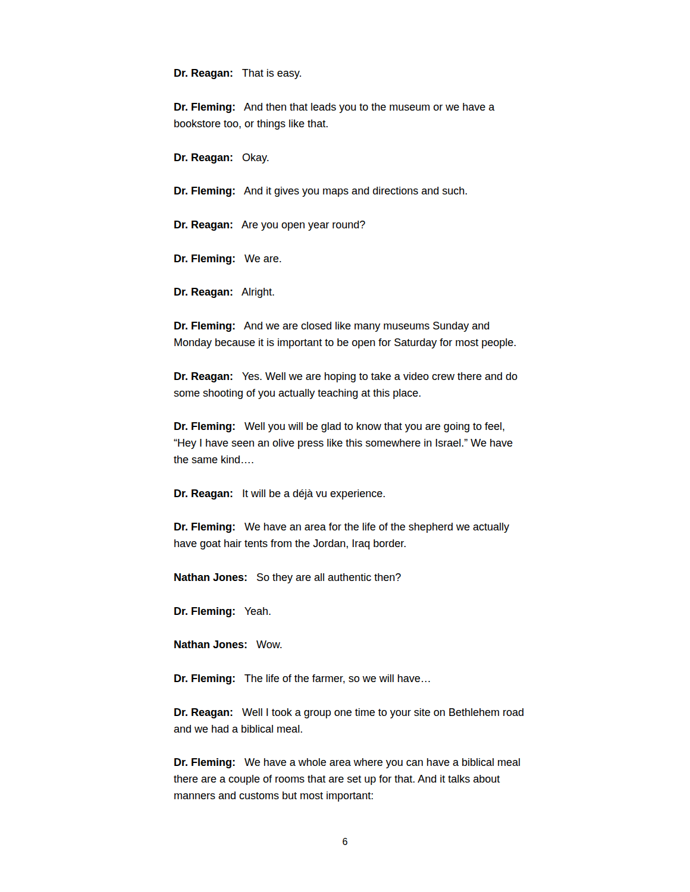Dr. Reagan: That is easy.
Dr. Fleming: And then that leads you to the museum or we have a bookstore too, or things like that.
Dr. Reagan: Okay.
Dr. Fleming: And it gives you maps and directions and such.
Dr. Reagan: Are you open year round?
Dr. Fleming: We are.
Dr. Reagan: Alright.
Dr. Fleming: And we are closed like many museums Sunday and Monday because it is important to be open for Saturday for most people.
Dr. Reagan: Yes. Well we are hoping to take a video crew there and do some shooting of you actually teaching at this place.
Dr. Fleming: Well you will be glad to know that you are going to feel, “Hey I have seen an olive press like this somewhere in Israel.” We have the same kind….
Dr. Reagan: It will be a déjà vu experience.
Dr. Fleming: We have an area for the life of the shepherd we actually have goat hair tents from the Jordan, Iraq border.
Nathan Jones: So they are all authentic then?
Dr. Fleming: Yeah.
Nathan Jones: Wow.
Dr. Fleming: The life of the farmer, so we will have…
Dr. Reagan: Well I took a group one time to your site on Bethlehem road and we had a biblical meal.
Dr. Fleming: We have a whole area where you can have a biblical meal there are a couple of rooms that are set up for that. And it talks about manners and customs but most important:
6